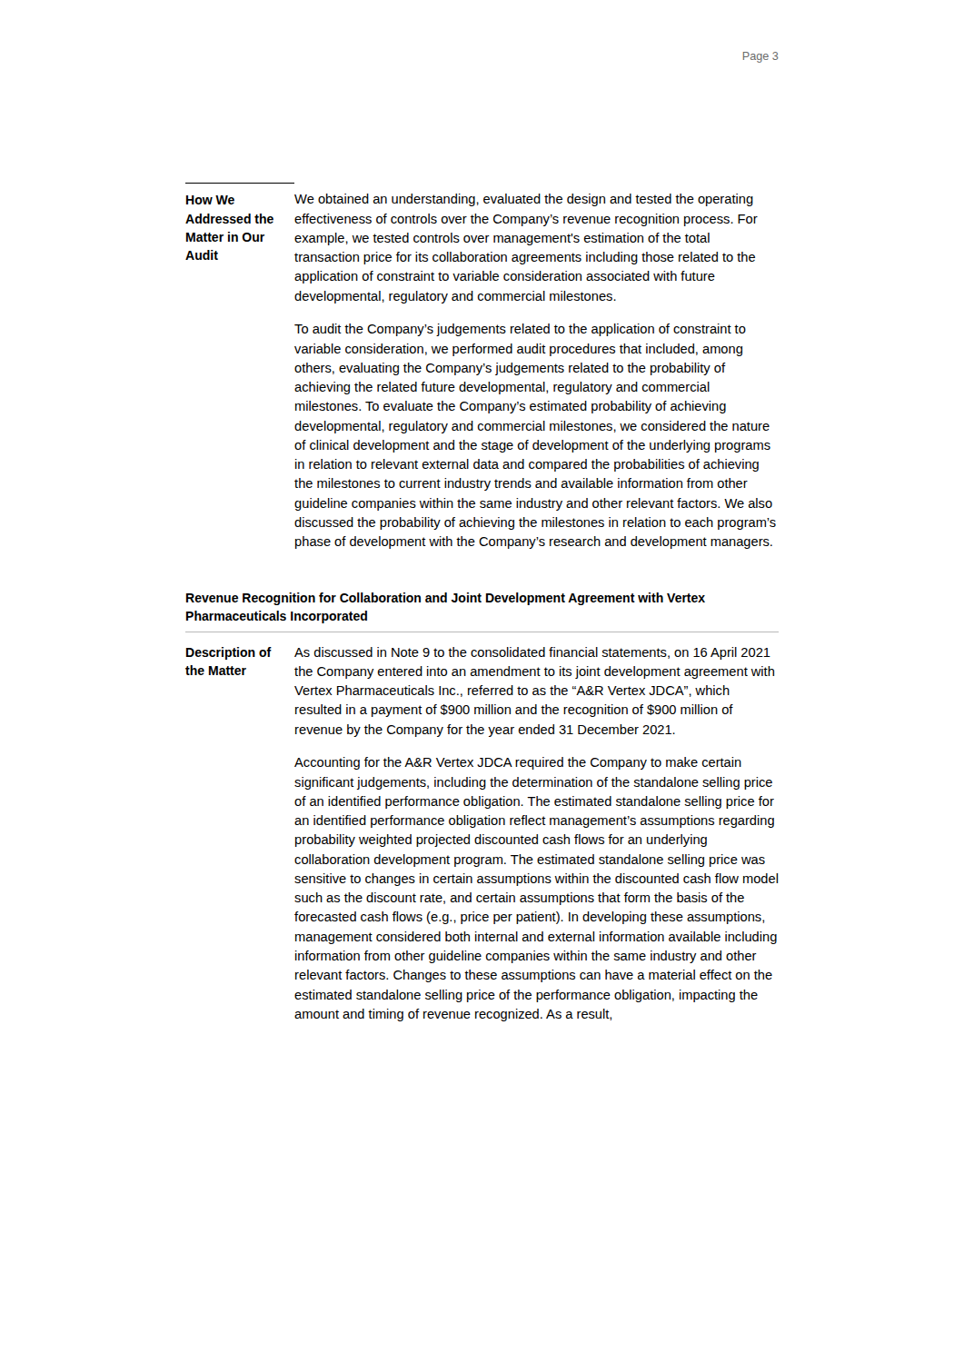Page 3
How We Addressed the Matter in Our Audit
We obtained an understanding, evaluated the design and tested the operating effectiveness of controls over the Company’s revenue recognition process. For example, we tested controls over management's estimation of the total transaction price for its collaboration agreements including those related to the application of constraint to variable consideration associated with future developmental, regulatory and commercial milestones.
To audit the Company’s judgements related to the application of constraint to variable consideration, we performed audit procedures that included, among others, evaluating the Company’s judgements related to the probability of achieving the related future developmental, regulatory and commercial milestones. To evaluate the Company’s estimated probability of achieving developmental, regulatory and commercial milestones, we considered the nature of clinical development and the stage of development of the underlying programs in relation to relevant external data and compared the probabilities of achieving the milestones to current industry trends and available information from other guideline companies within the same industry and other relevant factors. We also discussed the probability of achieving the milestones in relation to each program’s phase of development with the Company’s research and development managers.
Revenue Recognition for Collaboration and Joint Development Agreement with Vertex Pharmaceuticals Incorporated
Description of the Matter
As discussed in Note 9 to the consolidated financial statements, on 16 April 2021 the Company entered into an amendment to its joint development agreement with Vertex Pharmaceuticals Inc., referred to as the “A&R Vertex JDCA”, which resulted in a payment of $900 million and the recognition of $900 million of revenue by the Company for the year ended 31 December 2021.
Accounting for the A&R Vertex JDCA required the Company to make certain significant judgements, including the determination of the standalone selling price of an identified performance obligation. The estimated standalone selling price for an identified performance obligation reflect management’s assumptions regarding probability weighted projected discounted cash flows for an underlying collaboration development program. The estimated standalone selling price was sensitive to changes in certain assumptions within the discounted cash flow model such as the discount rate, and certain assumptions that form the basis of the forecasted cash flows (e.g., price per patient). In developing these assumptions, management considered both internal and external information available including information from other guideline companies within the same industry and other relevant factors. Changes to these assumptions can have a material effect on the estimated standalone selling price of the performance obligation, impacting the amount and timing of revenue recognized. As a result,